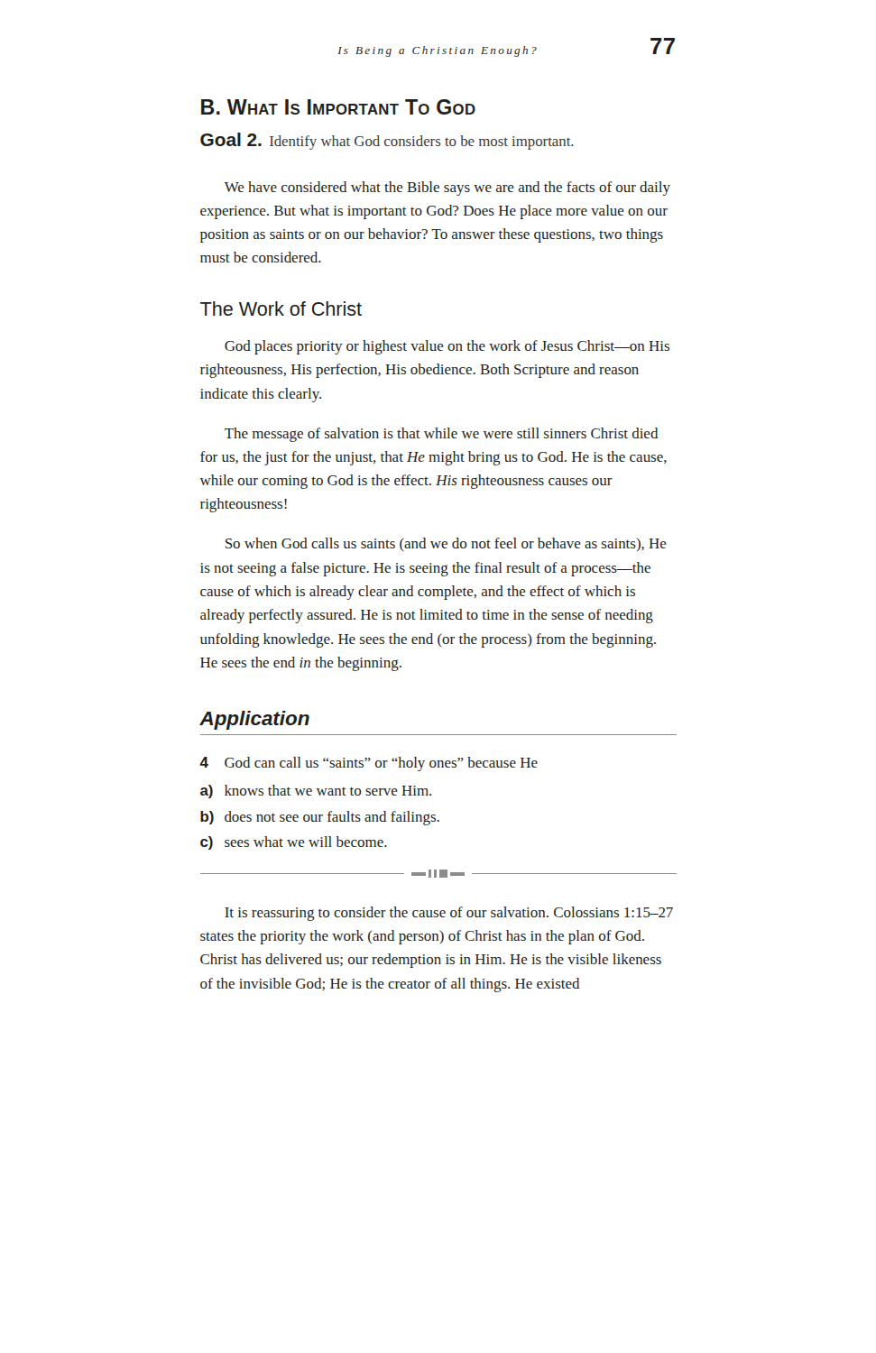Is Being a Christian Enough? 77
B. WHAT IS IMPORTANT TO GOD
Goal 2. Identify what God considers to be most important.
We have considered what the Bible says we are and the facts of our daily experience. But what is important to God? Does He place more value on our position as saints or on our behavior? To answer these questions, two things must be considered.
The Work of Christ
God places priority or highest value on the work of Jesus Christ—on His righteousness, His perfection, His obedience. Both Scripture and reason indicate this clearly.
The message of salvation is that while we were still sinners Christ died for us, the just for the unjust, that He might bring us to God. He is the cause, while our coming to God is the effect. His righteousness causes our righteousness!
So when God calls us saints (and we do not feel or behave as saints), He is not seeing a false picture. He is seeing the final result of a process—the cause of which is already clear and complete, and the effect of which is already perfectly assured. He is not limited to time in the sense of needing unfolding knowledge. He sees the end (or the process) from the beginning. He sees the end in the beginning.
Application
4 God can call us “saints” or “holy ones” because He
a) knows that we want to serve Him.
b) does not see our faults and failings.
c) sees what we will become.
It is reassuring to consider the cause of our salvation. Colossians 1:15–27 states the priority the work (and person) of Christ has in the plan of God. Christ has delivered us; our redemption is in Him. He is the visible likeness of the invisible God; He is the creator of all things. He existed